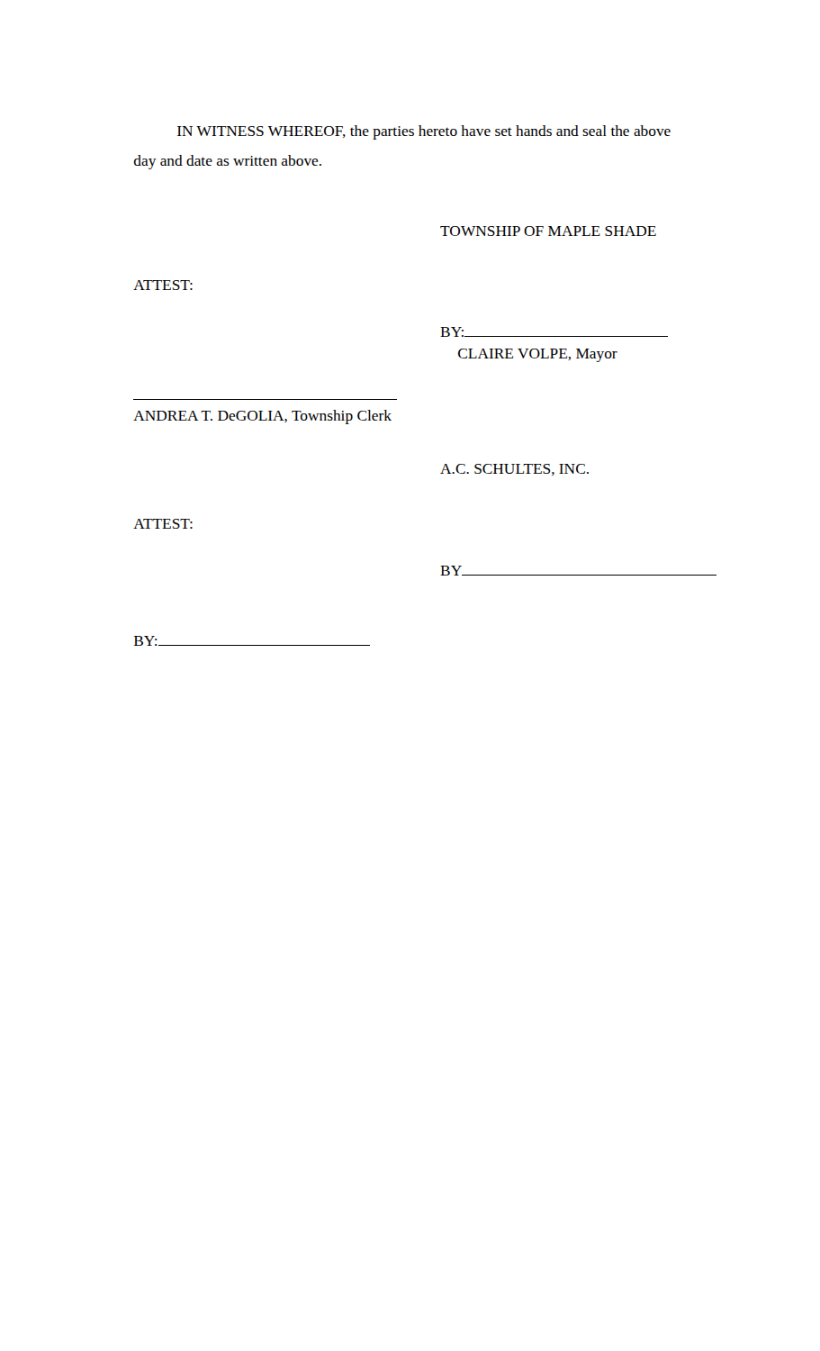IN WITNESS WHEREOF, the parties hereto have set hands and seal the above day and date as written above.
TOWNSHIP OF MAPLE SHADE
ATTEST:
BY:
CLAIRE VOLPE, Mayor
ANDREA T. DeGOLIA, Township Clerk
A.C. SCHULTES, INC.
ATTEST:
BY
BY: